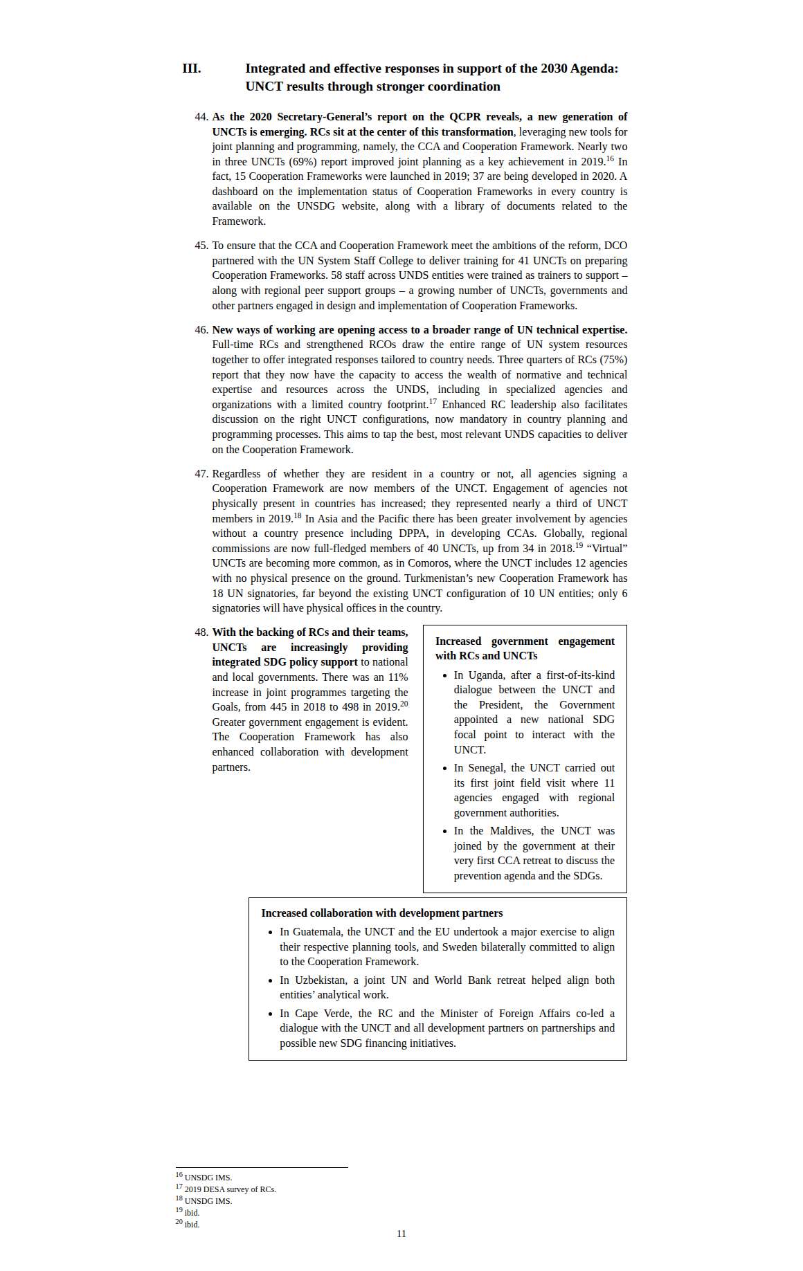III. Integrated and effective responses in support of the 2030 Agenda: UNCT results through stronger coordination
As the 2020 Secretary-General’s report on the QCPR reveals, a new generation of UNCTs is emerging. RCs sit at the center of this transformation, leveraging new tools for joint planning and programming, namely, the CCA and Cooperation Framework. Nearly two in three UNCTs (69%) report improved joint planning as a key achievement in 2019.16 In fact, 15 Cooperation Frameworks were launched in 2019; 37 are being developed in 2020. A dashboard on the implementation status of Cooperation Frameworks in every country is available on the UNSDG website, along with a library of documents related to the Framework.
To ensure that the CCA and Cooperation Framework meet the ambitions of the reform, DCO partnered with the UN System Staff College to deliver training for 41 UNCTs on preparing Cooperation Frameworks. 58 staff across UNDS entities were trained as trainers to support – along with regional peer support groups – a growing number of UNCTs, governments and other partners engaged in design and implementation of Cooperation Frameworks.
New ways of working are opening access to a broader range of UN technical expertise. Full-time RCs and strengthened RCOs draw the entire range of UN system resources together to offer integrated responses tailored to country needs. Three quarters of RCs (75%) report that they now have the capacity to access the wealth of normative and technical expertise and resources across the UNDS, including in specialized agencies and organizations with a limited country footprint.17 Enhanced RC leadership also facilitates discussion on the right UNCT configurations, now mandatory in country planning and programming processes. This aims to tap the best, most relevant UNDS capacities to deliver on the Cooperation Framework.
Regardless of whether they are resident in a country or not, all agencies signing a Cooperation Framework are now members of the UNCT. Engagement of agencies not physically present in countries has increased; they represented nearly a third of UNCT members in 2019.18 In Asia and the Pacific there has been greater involvement by agencies without a country presence including DPPA, in developing CCAs. Globally, regional commissions are now full-fledged members of 40 UNCTs, up from 34 in 2018.19 “Virtual” UNCTs are becoming more common, as in Comoros, where the UNCT includes 12 agencies with no physical presence on the ground. Turkmenistan’s new Cooperation Framework has 18 UN signatories, far beyond the existing UNCT configuration of 10 UN entities; only 6 signatories will have physical offices in the country.
With the backing of RCs and their teams, UNCTs are increasingly providing integrated SDG policy support to national and local governments. There was an 11% increase in joint programmes targeting the Goals, from 445 in 2018 to 498 in 2019.20 Greater government engagement is evident. The Cooperation Framework has also enhanced collaboration with development partners.
Increased government engagement with RCs and UNCTs
In Uganda, after a first-of-its-kind dialogue between the UNCT and the President, the Government appointed a new national SDG focal point to interact with the UNCT.
In Senegal, the UNCT carried out its first joint field visit where 11 agencies engaged with regional government authorities.
In the Maldives, the UNCT was joined by the government at their very first CCA retreat to discuss the prevention agenda and the SDGs.
Increased collaboration with development partners
In Guatemala, the UNCT and the EU undertook a major exercise to align their respective planning tools, and Sweden bilaterally committed to align to the Cooperation Framework.
In Uzbekistan, a joint UN and World Bank retreat helped align both entities’ analytical work.
In Cape Verde, the RC and the Minister of Foreign Affairs co-led a dialogue with the UNCT and all development partners on partnerships and possible new SDG financing initiatives.
16 UNSDG IMS.
17 2019 DESA survey of RCs.
18 UNSDG IMS.
19 ibid.
20 ibid.
11